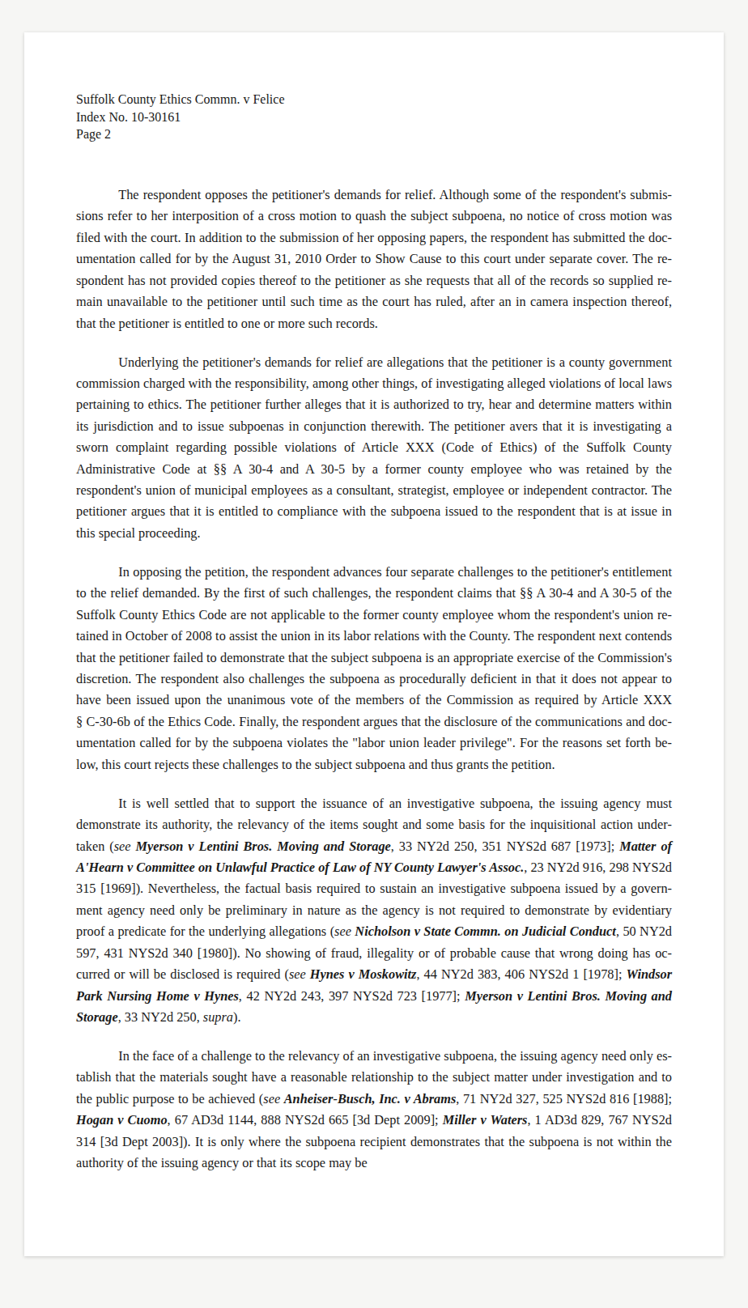Suffolk County Ethics Commn. v Felice
Index No. 10-30161
Page 2
The respondent opposes the petitioner's demands for relief. Although some of the respondent's submissions refer to her interposition of a cross motion to quash the subject subpoena, no notice of cross motion was filed with the court. In addition to the submission of her opposing papers, the respondent has submitted the documentation called for by the August 31, 2010 Order to Show Cause to this court under separate cover. The respondent has not provided copies thereof to the petitioner as she requests that all of the records so supplied remain unavailable to the petitioner until such time as the court has ruled, after an in camera inspection thereof, that the petitioner is entitled to one or more such records.
Underlying the petitioner's demands for relief are allegations that the petitioner is a county government commission charged with the responsibility, among other things, of investigating alleged violations of local laws pertaining to ethics. The petitioner further alleges that it is authorized to try, hear and determine matters within its jurisdiction and to issue subpoenas in conjunction therewith. The petitioner avers that it is investigating a sworn complaint regarding possible violations of Article XXX (Code of Ethics) of the Suffolk County Administrative Code at §§ A 30-4 and A 30-5 by a former county employee who was retained by the respondent's union of municipal employees as a consultant, strategist, employee or independent contractor. The petitioner argues that it is entitled to compliance with the subpoena issued to the respondent that is at issue in this special proceeding.
In opposing the petition, the respondent advances four separate challenges to the petitioner's entitlement to the relief demanded. By the first of such challenges, the respondent claims that §§ A 30-4 and A 30-5 of the Suffolk County Ethics Code are not applicable to the former county employee whom the respondent's union retained in October of 2008 to assist the union in its labor relations with the County. The respondent next contends that the petitioner failed to demonstrate that the subject subpoena is an appropriate exercise of the Commission's discretion. The respondent also challenges the subpoena as procedurally deficient in that it does not appear to have been issued upon the unanimous vote of the members of the Commission as required by Article XXX § C-30-6b of the Ethics Code. Finally, the respondent argues that the disclosure of the communications and documentation called for by the subpoena violates the "labor union leader privilege". For the reasons set forth below, this court rejects these challenges to the subject subpoena and thus grants the petition.
It is well settled that to support the issuance of an investigative subpoena, the issuing agency must demonstrate its authority, the relevancy of the items sought and some basis for the inquisitional action undertaken (see Myerson v Lentini Bros. Moving and Storage, 33 NY2d 250, 351 NYS2d 687 [1973]; Matter of A'Hearn v Committee on Unlawful Practice of Law of NY County Lawyer's Assoc., 23 NY2d 916, 298 NYS2d 315 [1969]). Nevertheless, the factual basis required to sustain an investigative subpoena issued by a government agency need only be preliminary in nature as the agency is not required to demonstrate by evidentiary proof a predicate for the underlying allegations (see Nicholson v State Commn. on Judicial Conduct, 50 NY2d 597, 431 NYS2d 340 [1980]). No showing of fraud, illegality or of probable cause that wrong doing has occurred or will be disclosed is required (see Hynes v Moskowitz, 44 NY2d 383, 406 NYS2d 1 [1978]; Windsor Park Nursing Home v Hynes, 42 NY2d 243, 397 NYS2d 723 [1977]; Myerson v Lentini Bros. Moving and Storage, 33 NY2d 250, supra).
In the face of a challenge to the relevancy of an investigative subpoena, the issuing agency need only establish that the materials sought have a reasonable relationship to the subject matter under investigation and to the public purpose to be achieved (see Anheiser-Busch, Inc. v Abrams, 71 NY2d 327, 525 NYS2d 816 [1988]; Hogan v Cuomo, 67 AD3d 1144, 888 NYS2d 665 [3d Dept 2009]; Miller v Waters, 1 AD3d 829, 767 NYS2d 314 [3d Dept 2003]). It is only where the subpoena recipient demonstrates that the subpoena is not within the authority of the issuing agency or that its scope may be